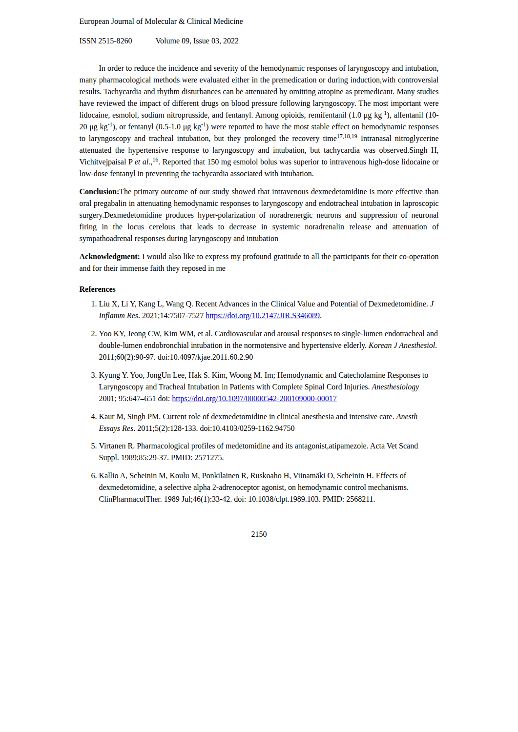European Journal of Molecular & Clinical Medicine
ISSN 2515-8260 Volume 09, Issue 03, 2022
In order to reduce the incidence and severity of the hemodynamic responses of laryngoscopy and intubation, many pharmacological methods were evaluated either in the premedication or during induction,with controversial results. Tachycardia and rhythm disturbances can be attenuated by omitting atropine as premedicant. Many studies have reviewed the impact of different drugs on blood pressure following laryngoscopy. The most important were lidocaine, esmolol, sodium nitroprusside, and fentanyl. Among opioids, remifentanil (1.0 μg kg-1), alfentanil (10-20 μg kg-1), or fentanyl (0.5-1.0 μg kg-1) were reported to have the most stable effect on hemodynamic responses to laryngoscopy and tracheal intubation, but they prolonged the recovery time17,18,19 Intranasal nitroglycerine attenuated the hypertensive response to laryngoscopy and intubation, but tachycardia was observed.Singh H, Vichitvejpaisal P et al.,16. Reported that 150 mg esmolol bolus was superior to intravenous high-dose lidocaine or low-dose fentanyl in preventing the tachycardia associated with intubation.
Conclusion: The primary outcome of our study showed that intravenous dexmedetomidine is more effective than oral pregabalin in attenuating hemodynamic responses to laryngoscopy and endotracheal intubation in laproscopic surgery.Dexmedetomidine produces hyper-polarization of noradrenergic neurons and suppression of neuronal firing in the locus cerelous that leads to decrease in systemic noradrenalin release and attenuation of sympathoadrenal responses during laryngoscopy and intubation
Acknowledgment: I would also like to express my profound gratitude to all the participants for their co-operation and for their immense faith they reposed in me
References
Liu X, Li Y, Kang L, Wang Q. Recent Advances in the Clinical Value and Potential of Dexmedetomidine. J Inflamm Res. 2021;14:7507-7527 https://doi.org/10.2147/JIR.S346089.
Yoo KY, Jeong CW, Kim WM, et al. Cardiovascular and arousal responses to single-lumen endotracheal and double-lumen endobronchial intubation in the normotensive and hypertensive elderly. Korean J Anesthesiol. 2011;60(2):90-97. doi:10.4097/kjae.2011.60.2.90
Kyung Y. Yoo, JongUn Lee, Hak S. Kim, Woong M. Im; Hemodynamic and Catecholamine Responses to Laryngoscopy and Tracheal Intubation in Patients with Complete Spinal Cord Injuries. Anesthesiology 2001; 95:647–651 doi: https://doi.org/10.1097/00000542-200109000-00017
Kaur M, Singh PM. Current role of dexmedetomidine in clinical anesthesia and intensive care. Anesth Essays Res. 2011;5(2):128-133. doi:10.4103/0259-1162.94750
Virtanen R. Pharmacological profiles of medetomidine and its antagonist,atipamezole. Acta Vet Scand Suppl. 1989;85:29-37. PMID: 2571275.
Kallio A, Scheinin M, Koulu M, Ponkilainen R, Ruskoaho H, Viinamäki O, Scheinin H. Effects of dexmedetomidine, a selective alpha 2-adrenoceptor agonist, on hemodynamic control mechanisms. ClinPharmacolTher. 1989 Jul;46(1):33-42. doi: 10.1038/clpt.1989.103. PMID: 2568211.
2150